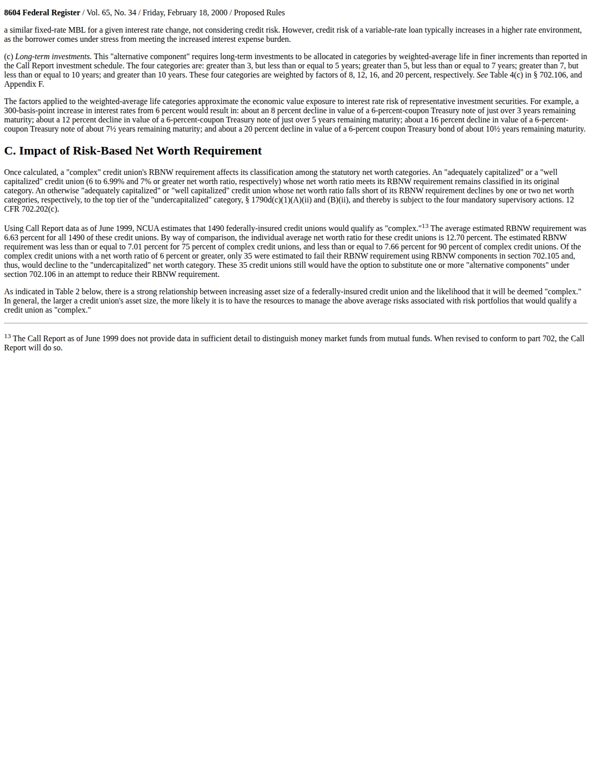8604 Federal Register / Vol. 65, No. 34 / Friday, February 18, 2000 / Proposed Rules
a similar fixed-rate MBL for a given interest rate change, not considering credit risk. However, credit risk of a variable-rate loan typically increases in a higher rate environment, as the borrower comes under stress from meeting the increased interest expense burden.
(c) Long-term investments. This "alternative component" requires long-term investments to be allocated in categories by weighted-average life in finer increments than reported in the Call Report investment schedule. The four categories are: greater than 3, but less than or equal to 5 years; greater than 5, but less than or equal to 7 years; greater than 7, but less than or equal to 10 years; and greater than 10 years. These four categories are weighted by factors of 8, 12, 16, and 20 percent, respectively. See Table 4(c) in § 702.106, and Appendix F.
The factors applied to the weighted-average life categories approximate the economic value exposure to interest rate risk of representative investment securities. For example, a 300-basis-point increase in interest rates from 6 percent would result in: about an 8 percent decline in value of a 6-percent-coupon Treasury note of just over 3 years remaining maturity; about a 12 percent decline in value of a 6-percent-coupon Treasury note of just over 5 years remaining maturity; about a 16 percent decline in value of a 6-percent-coupon Treasury note of about 7½ years remaining maturity; and about a 20 percent decline in value of a 6-percent coupon Treasury bond of about 10½ years remaining maturity.
C. Impact of Risk-Based Net Worth Requirement
Once calculated, a "complex" credit union's RBNW requirement affects its classification among the statutory net worth categories. An "adequately capitalized" or a "well capitalized" credit union (6 to 6.99% and 7% or greater net worth ratio, respectively) whose net worth ratio meets its RBNW requirement remains classified in its original category. An otherwise "adequately capitalized" or "well capitalized" credit union whose net worth ratio falls short of its RBNW requirement declines by one or two net worth categories, respectively, to the top tier of the "undercapitalized" category, § 1790d(c)(1)(A)(ii) and (B)(ii), and thereby is subject to the four mandatory supervisory actions. 12 CFR 702.202(c).
Using Call Report data as of June 1999, NCUA estimates that 1490 federally-insured credit unions would qualify as "complex."13 The average estimated RBNW requirement was 6.63 percent for all 1490 of these credit unions. By way of comparison, the individual average net worth ratio for these credit unions is 12.70 percent. The estimated RBNW requirement was less than or equal to 7.01 percent for 75 percent of complex credit unions, and less than or equal to 7.66 percent for 90 percent of complex credit unions. Of the complex credit unions with a net worth ratio of 6 percent or greater, only 35 were estimated to fail their RBNW requirement using RBNW components in section 702.105 and, thus, would decline to the "undercapitalized" net worth category. These 35 credit unions still would have the option to substitute one or more "alternative components" under section 702.106 in an attempt to reduce their RBNW requirement.
As indicated in Table 2 below, there is a strong relationship between increasing asset size of a federally-insured credit union and the likelihood that it will be deemed "complex." In general, the larger a credit union's asset size, the more likely it is to have the resources to manage the above average risks associated with risk portfolios that would qualify a credit union as "complex."
13 The Call Report as of June 1999 does not provide data in sufficient detail to distinguish money market funds from mutual funds. When revised to conform to part 702, the Call Report will do so.